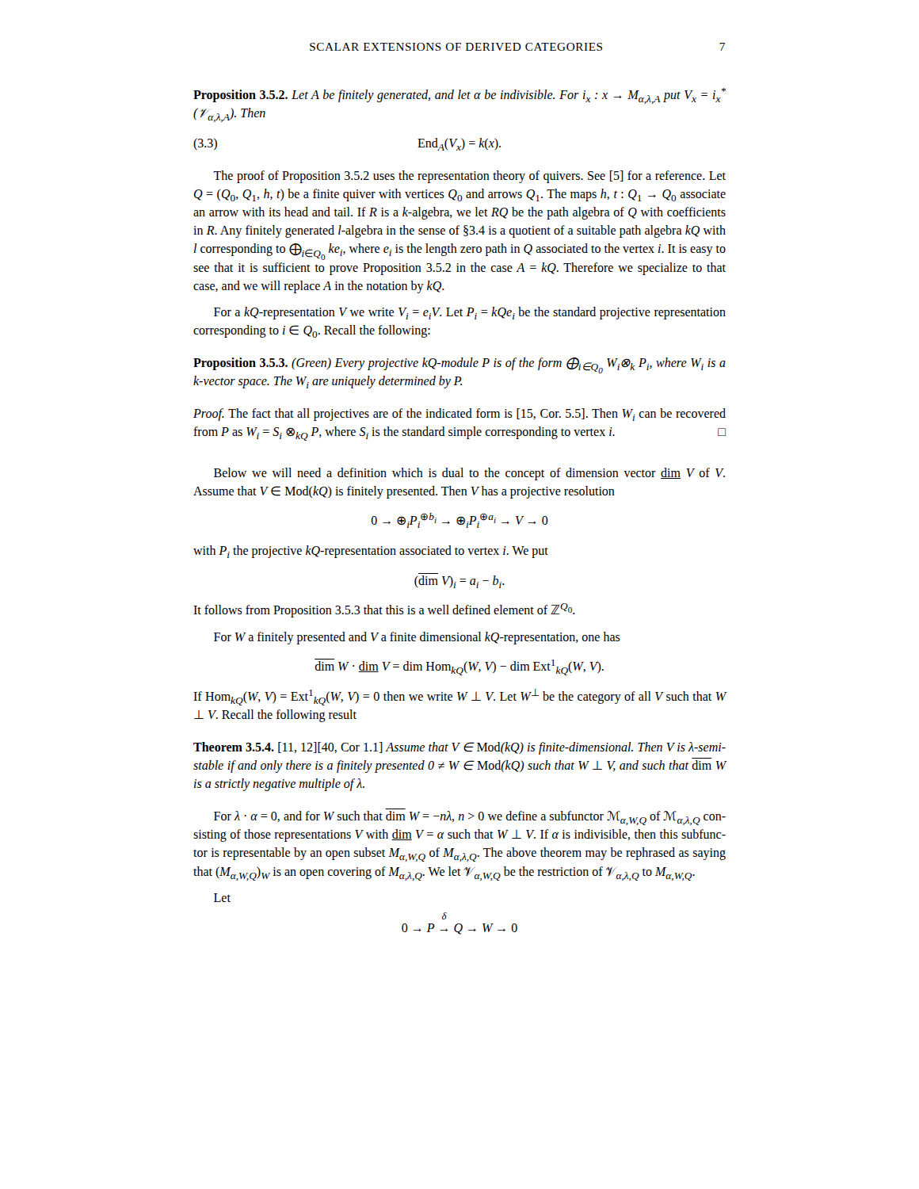SCALAR EXTENSIONS OF DERIVED CATEGORIES 7
Proposition 3.5.2. Let A be finitely generated, and let α be indivisible. For ix : x → Mα,λ,A put Vx = ix*(𝒱α,λ,A). Then
(3.3) EndA(Vx) = k(x).
The proof of Proposition 3.5.2 uses the representation theory of quivers. See [5] for a reference. Let Q = (Q0, Q1, h, t) be a finite quiver with vertices Q0 and arrows Q1. The maps h, t : Q1 → Q0 associate an arrow with its head and tail. If R is a k-algebra, we let RQ be the path algebra of Q with coefficients in R. Any finitely generated l-algebra in the sense of §3.4 is a quotient of a suitable path algebra kQ with l corresponding to ⨁i∈Q0 kei, where ei is the length zero path in Q associated to the vertex i. It is easy to see that it is sufficient to prove Proposition 3.5.2 in the case A = kQ. Therefore we specialize to that case, and we will replace A in the notation by kQ.
For a kQ-representation V we write Vi = eiV. Let Pi = kQei be the standard projective representation corresponding to i ∈ Q0. Recall the following:
Proposition 3.5.3. (Green) Every projective kQ-module P is of the form ⨁i∈Q0 Wi⊗k Pi, where Wi is a k-vector space. The Wi are uniquely determined by P.
Proof. The fact that all projectives are of the indicated form is [15, Cor. 5.5]. Then Wi can be recovered from P as Wi = Si ⊗kQ P, where Si is the standard simple corresponding to vertex i. □
Below we will need a definition which is dual to the concept of dimension vector dim V of V. Assume that V ∈ Mod(kQ) is finitely presented. Then V has a projective resolution
0 → ⊕iPi⊕bi → ⊕iPi⊕ai → V → 0
with Pi the projective kQ-representation associated to vertex i. We put
(dim V)i = ai − bi.
It follows from Proposition 3.5.3 that this is a well defined element of ℤQ0.
For W a finitely presented and V a finite dimensional kQ-representation, one has
dim W · dim V = dim HomkQ(W, V) − dim Ext1kQ(W, V).
If HomkQ(W, V) = Ext1kQ(W, V) = 0 then we write W ⊥ V. Let W⊥ be the category of all V such that W ⊥ V. Recall the following result
Theorem 3.5.4. [11, 12][40, Cor 1.1] Assume that V ∈ Mod(kQ) is finite-dimensional. Then V is λ-semi-stable if and only there is a finitely presented 0 ≠ W ∈ Mod(kQ) such that W ⊥ V, and such that dim W is a strictly negative multiple of λ.
For λ · α = 0, and for W such that dim W = −nλ, n > 0 we define a subfunctor ℳα,W,Q of ℳα,λ,Q consisting of those representations V with dim V = α such that W ⊥ V. If α is indivisible, then this subfunctor is representable by an open subset Mα,W,Q of Mα,λ,Q. The above theorem may be rephrased as saying that (Mα,W,Q)W is an open covering of Mα,λ,Q. We let 𝒱α,W,Q be the restriction of 𝒱α,λ,Q to Mα,W,Q.
Let
0 → P δ→ Q → W → 0